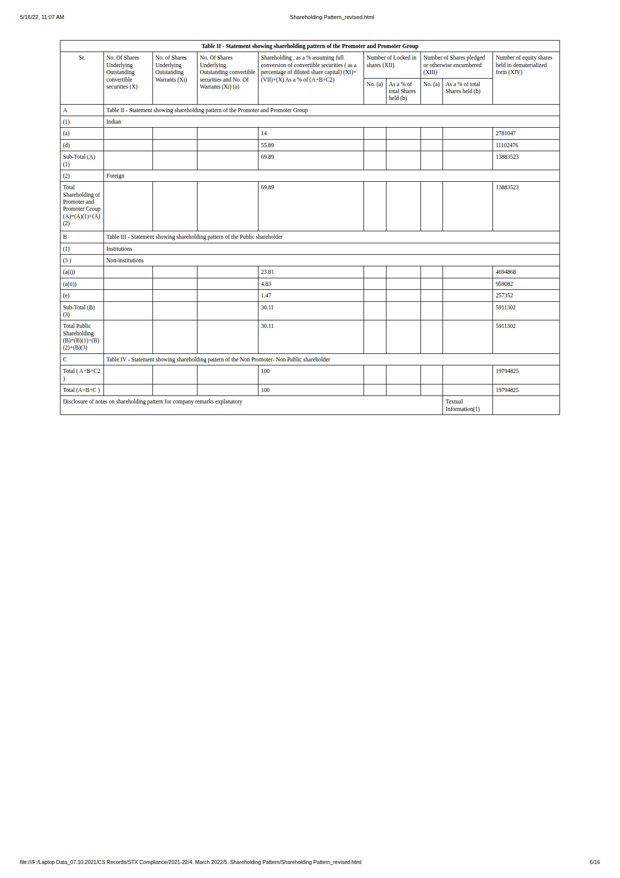5/16/22, 11:07 AM
Shareholding Pattern_revised.html
| Table II - Statement showing shareholding pattern of the Promoter and Promoter Group |
| Sr. | No. Of Shares Underlying Outstanding convertible securities (X) | No. of Shares Underlying Outstanding Warrants (Xi) | No. Of Shares Underlying Outstanding convertible securities and No. Of Warrants (Xi) (a) | Shareholding , as a % assuming full conversion of convertible securities ( as a percentage of diluted share capital) (XI)= (VII)+(X) As a % of (A+B+C2) | Number of Locked in shares (XII) | Number of Shares pledged or otherwise encumbered (XIII) | Number of equity shares held in dematerialized form (XIV) |
| No. (a) | As a % of total Shares held (b) | No. (a) | As a % of total Shares held (b) |
| A | Table II - Statement showing shareholding pattern of the Promoter and Promoter Group |
| (1) | Indian |
| (a) | | | | 14 | | | | | 2781047 |
| (d) | | | | 55.89 | | | | | 11102476 |
| Sub-Total (A)(1) | | | | 69.89 | | | | | 13883523 |
| (2) | Foreign |
| Total Shareholding of Promoter and Promoter Group (A)=(A)(1)+(A)(2) | | | | 69.89 | | | | | 13883523 |
| B | Table III - Statement showing shareholding pattern of the Public shareholder |
| (1) | Institutions |
| (3 ) | Non-institutions |
| (a(i)) | | | | 23.81 | | | | | 4694868 |
| (a(ii)) | | | | 4.83 | | | | | 959082 |
| (e) | | | | 1.47 | | | | | 257352 |
| Sub-Total (B)(3) | | | | 30.11 | | | | | 5911302 |
| Total Public Shareholding (B)=(B)(1)+(B)(2)+(B)(3) | | | | 30.11 | | | | | 5911302 |
| C | Table IV - Statement showing shareholding pattern of the Non Promoter- Non Public shareholder |
| Total ( A+B+C2 ) | | | | 100 | | | | | 19794825 |
| Total (A+B+C ) | | | | 100 | | | | | 19794825 |
| Disclosure of notes on shareholding pattern for company remarks explanatory | Textual Information(1) | |
file:///F:/Laptop Data_07.10.2021/CS Records/STX Compliance/2021-22/4. March 2022/5. Shareholding Pattern/Shareholding Pattern_revised.html
6/16